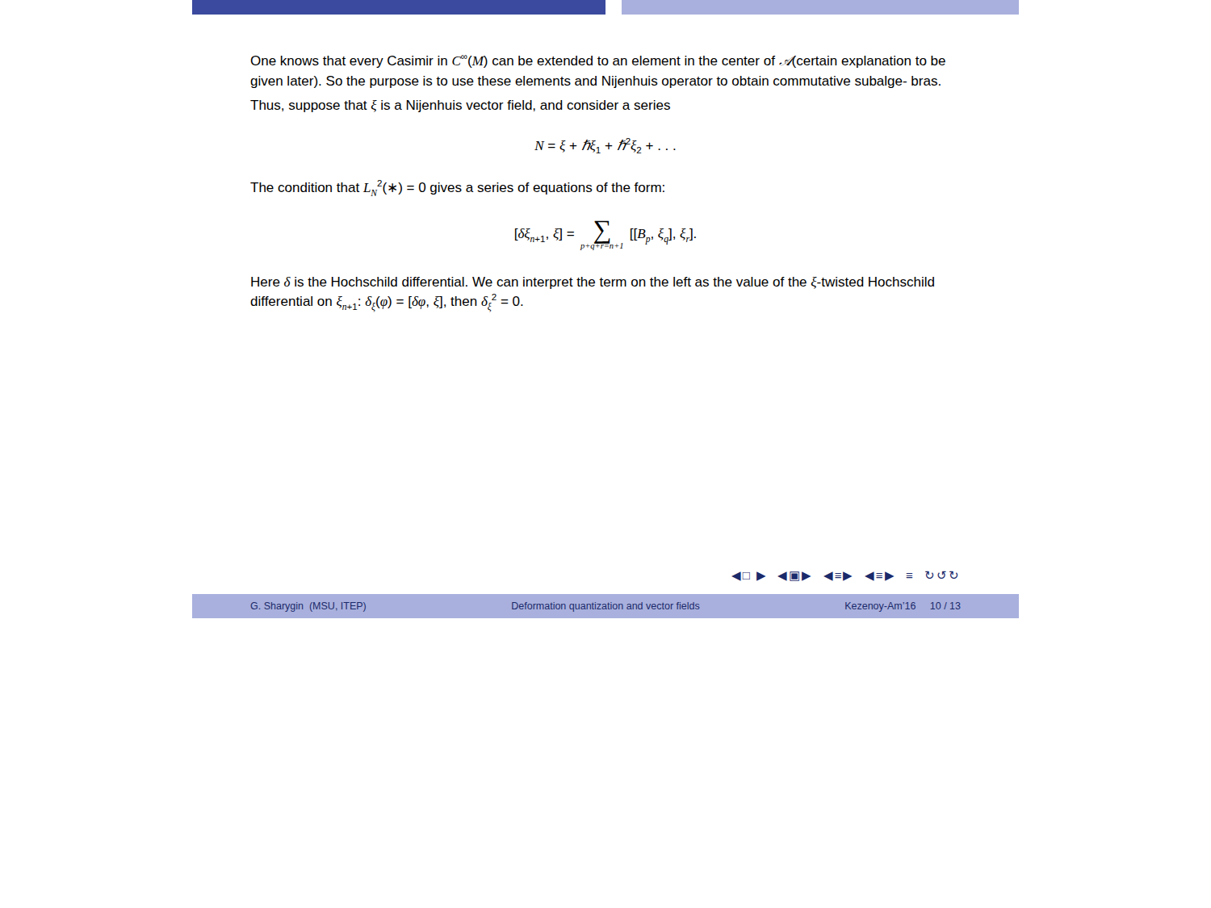One knows that every Casimir in C∞(M) can be extended to an element in the center of 𝒜(certain explanation to be given later). So the purpose is to use these elements and Nijenhuis operator to obtain commutative subalge‑ bras.
Thus, suppose that ξ is a Nijenhuis vector field, and consider a series
N = ξ + ℏξ1 + ℏ2ξ2 + . . .
The condition that LN2(∗) = 0 gives a series of equations of the form:
[δξn+1, ξ] = ∑ p+q+r=n+1 [[Bp, ξq], ξr].
Here δ is the Hochschild differential. We can interpret the term on the left as the value of the ξ-twisted Hochschild differential on ξn+1: δξ(φ) = [δφ, ξ], then δξ2 = 0.
◀□ ▶ ◀▣▶ ◀≡▶ ◀≡▶ ≡ ↻↺↻
G. Sharygin (MSU, ITEP)
Deformation quantization and vector fields
Kezenoy-Am’16 10 / 13